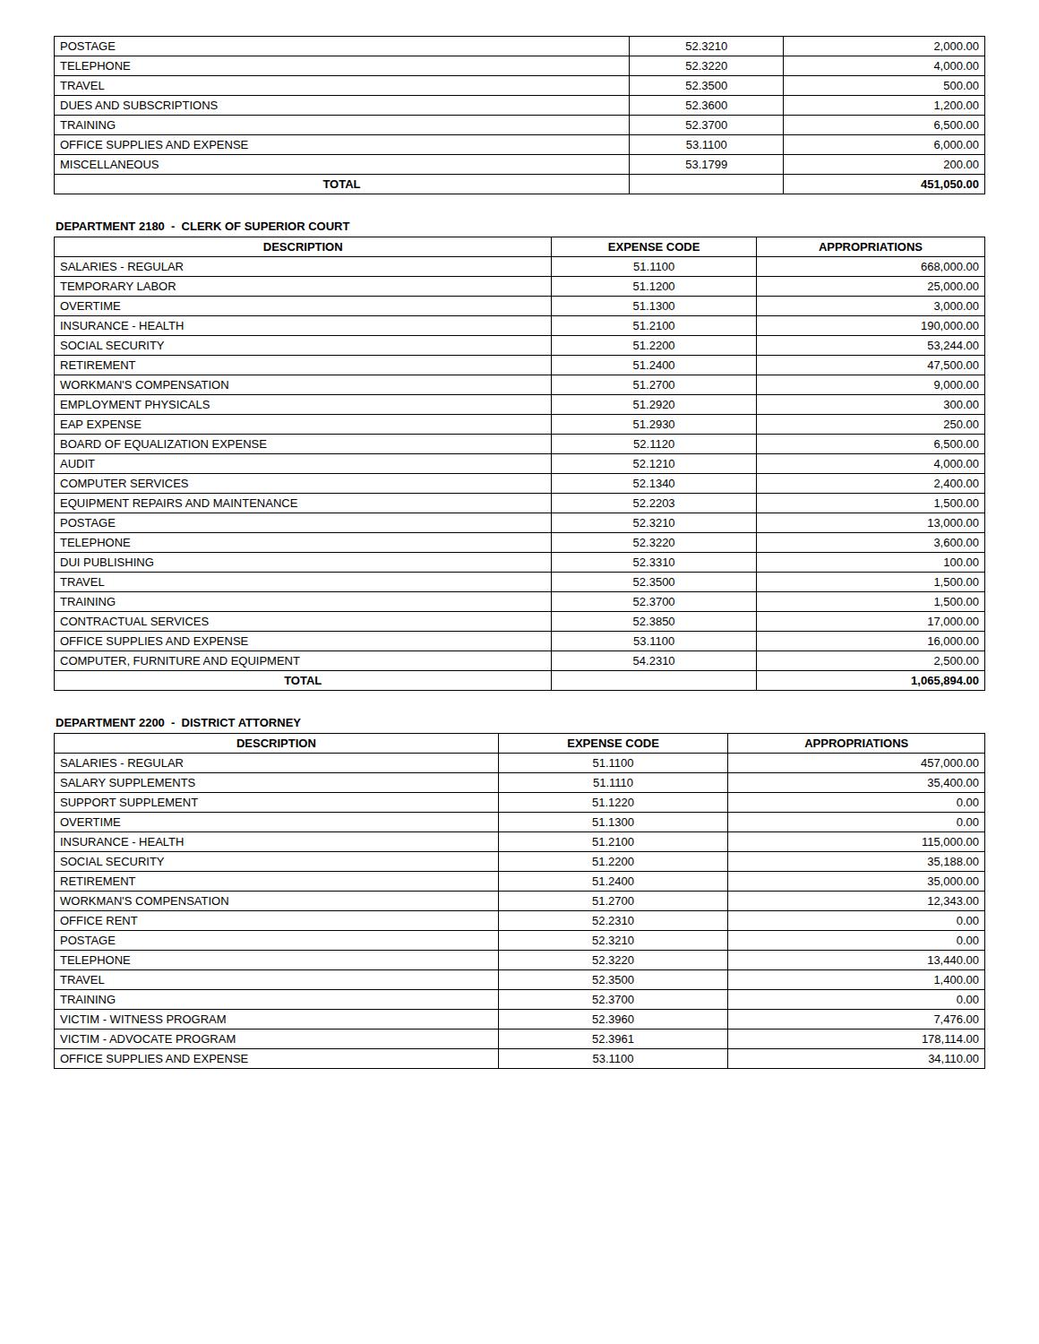| POSTAGE | 52.3210 | 2,000.00 |
| TELEPHONE | 52.3220 | 4,000.00 |
| TRAVEL | 52.3500 | 500.00 |
| DUES AND SUBSCRIPTIONS | 52.3600 | 1,200.00 |
| TRAINING | 52.3700 | 6,500.00 |
| OFFICE SUPPLIES AND EXPENSE | 53.1100 | 6,000.00 |
| MISCELLANEOUS | 53.1799 | 200.00 |
| TOTAL | | 451,050.00 |
DEPARTMENT 2180 - CLERK OF SUPERIOR COURT
| DESCRIPTION | EXPENSE CODE | APPROPRIATIONS |
| --- | --- | --- |
| SALARIES - REGULAR | 51.1100 | 668,000.00 |
| TEMPORARY LABOR | 51.1200 | 25,000.00 |
| OVERTIME | 51.1300 | 3,000.00 |
| INSURANCE - HEALTH | 51.2100 | 190,000.00 |
| SOCIAL SECURITY | 51.2200 | 53,244.00 |
| RETIREMENT | 51.2400 | 47,500.00 |
| WORKMAN'S COMPENSATION | 51.2700 | 9,000.00 |
| EMPLOYMENT PHYSICALS | 51.2920 | 300.00 |
| EAP EXPENSE | 51.2930 | 250.00 |
| BOARD OF EQUALIZATION EXPENSE | 52.1120 | 6,500.00 |
| AUDIT | 52.1210 | 4,000.00 |
| COMPUTER SERVICES | 52.1340 | 2,400.00 |
| EQUIPMENT REPAIRS AND MAINTENANCE | 52.2203 | 1,500.00 |
| POSTAGE | 52.3210 | 13,000.00 |
| TELEPHONE | 52.3220 | 3,600.00 |
| DUI PUBLISHING | 52.3310 | 100.00 |
| TRAVEL | 52.3500 | 1,500.00 |
| TRAINING | 52.3700 | 1,500.00 |
| CONTRACTUAL SERVICES | 52.3850 | 17,000.00 |
| OFFICE SUPPLIES AND EXPENSE | 53.1100 | 16,000.00 |
| COMPUTER, FURNITURE AND EQUIPMENT | 54.2310 | 2,500.00 |
| TOTAL | | 1,065,894.00 |
DEPARTMENT 2200 - DISTRICT ATTORNEY
| DESCRIPTION | EXPENSE CODE | APPROPRIATIONS |
| --- | --- | --- |
| SALARIES - REGULAR | 51.1100 | 457,000.00 |
| SALARY SUPPLEMENTS | 51.1110 | 35,400.00 |
| SUPPORT SUPPLEMENT | 51.1220 | 0.00 |
| OVERTIME | 51.1300 | 0.00 |
| INSURANCE - HEALTH | 51.2100 | 115,000.00 |
| SOCIAL SECURITY | 51.2200 | 35,188.00 |
| RETIREMENT | 51.2400 | 35,000.00 |
| WORKMAN'S COMPENSATION | 51.2700 | 12,343.00 |
| OFFICE RENT | 52.2310 | 0.00 |
| POSTAGE | 52.3210 | 0.00 |
| TELEPHONE | 52.3220 | 13,440.00 |
| TRAVEL | 52.3500 | 1,400.00 |
| TRAINING | 52.3700 | 0.00 |
| VICTIM - WITNESS PROGRAM | 52.3960 | 7,476.00 |
| VICTIM - ADVOCATE PROGRAM | 52.3961 | 178,114.00 |
| OFFICE SUPPLIES AND EXPENSE | 53.1100 | 34,110.00 |